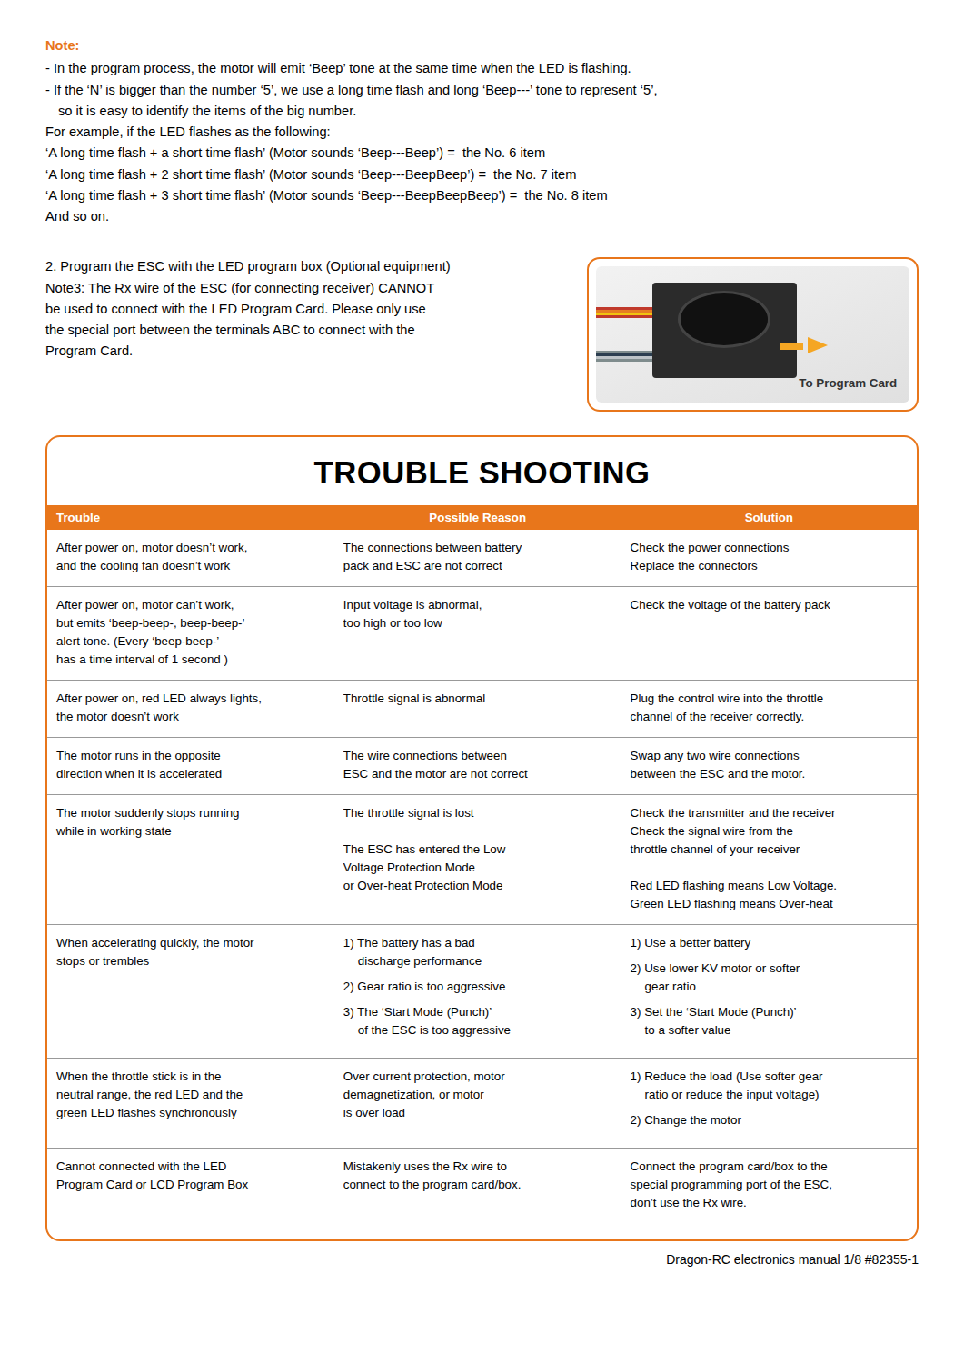Note:
- In the program process, the motor will emit ‘Beep’ tone at the same time when the LED is flashing.
- If the ‘N’ is bigger than the number ‘5’, we use a long time flash and long ‘Beep---’ tone to represent ‘5’,
so it is easy to identify the items of the big number.
For example, if the LED flashes as the following:
‘A long time flash + a short time flash’ (Motor sounds ‘Beep---Beep’) = the No. 6 item
‘A long time flash + 2 short time flash’ (Motor sounds ‘Beep---BeepBeep’) = the No. 7 item
‘A long time flash + 3 short time flash’ (Motor sounds ‘Beep---BeepBeepBeep’) = the No. 8 item
And so on.
To Program Card
2. Program the ESC with the LED program box (Optional equipment)
Note3: The Rx wire of the ESC (for connecting receiver) CANNOT
be used to connect with the LED Program Card. Please only use
the special port between the terminals ABC to connect with the
Program Card.
TROUBLE SHOOTING
| Trouble | Possible Reason | Solution |
| --- | --- | --- |
| After power on, motor doesn’t work, and the cooling fan doesn’t work | The connections between battery pack and ESC are not correct | Check the power connections Replace the connectors |
| After power on, motor can’t work, but emits ‘beep-beep-, beep-beep-’ alert tone. (Every ‘beep-beep-’ has a time interval of 1 second ) | Input voltage is abnormal, too high or too low | Check the voltage of the battery pack |
| After power on, red LED always lights, the motor doesn’t work | Throttle signal is abnormal | Plug the control wire into the throttle channel of the receiver correctly. |
| The motor runs in the opposite direction when it is accelerated | The wire connections between ESC and the motor are not correct | Swap any two wire connections between the ESC and the motor. |
| The motor suddenly stops running while in working state | The throttle signal is lost The ESC has entered the Low Voltage Protection Mode or Over-heat Protection Mode | Check the transmitter and the receiver Check the signal wire from the throttle channel of your receiver Red LED flashing means Low Voltage. Green LED flashing means Over-heat |
| When accelerating quickly, the motor stops or trembles | 1) The battery has a bad discharge performance 2) Gear ratio is too aggressive 3) The ‘Start Mode (Punch)’ of the ESC is too aggressive | 1) Use a better battery 2) Use lower KV motor or softer gear ratio 3) Set the ‘Start Mode (Punch)’ to a softer value |
| When the throttle stick is in the neutral range, the red LED and the green LED flashes synchronously | Over current protection, motor demagnetization, or motor is over load | 1) Reduce the load (Use softer gear ratio or reduce the input voltage) 2) Change the motor |
| Cannot connected with the LED Program Card or LCD Program Box | Mistakenly uses the Rx wire to connect to the program card/box. | Connect the program card/box to the special programming port of the ESC, don’t use the Rx wire. |
Dragon-RC electronics manual 1/8 #82355-1